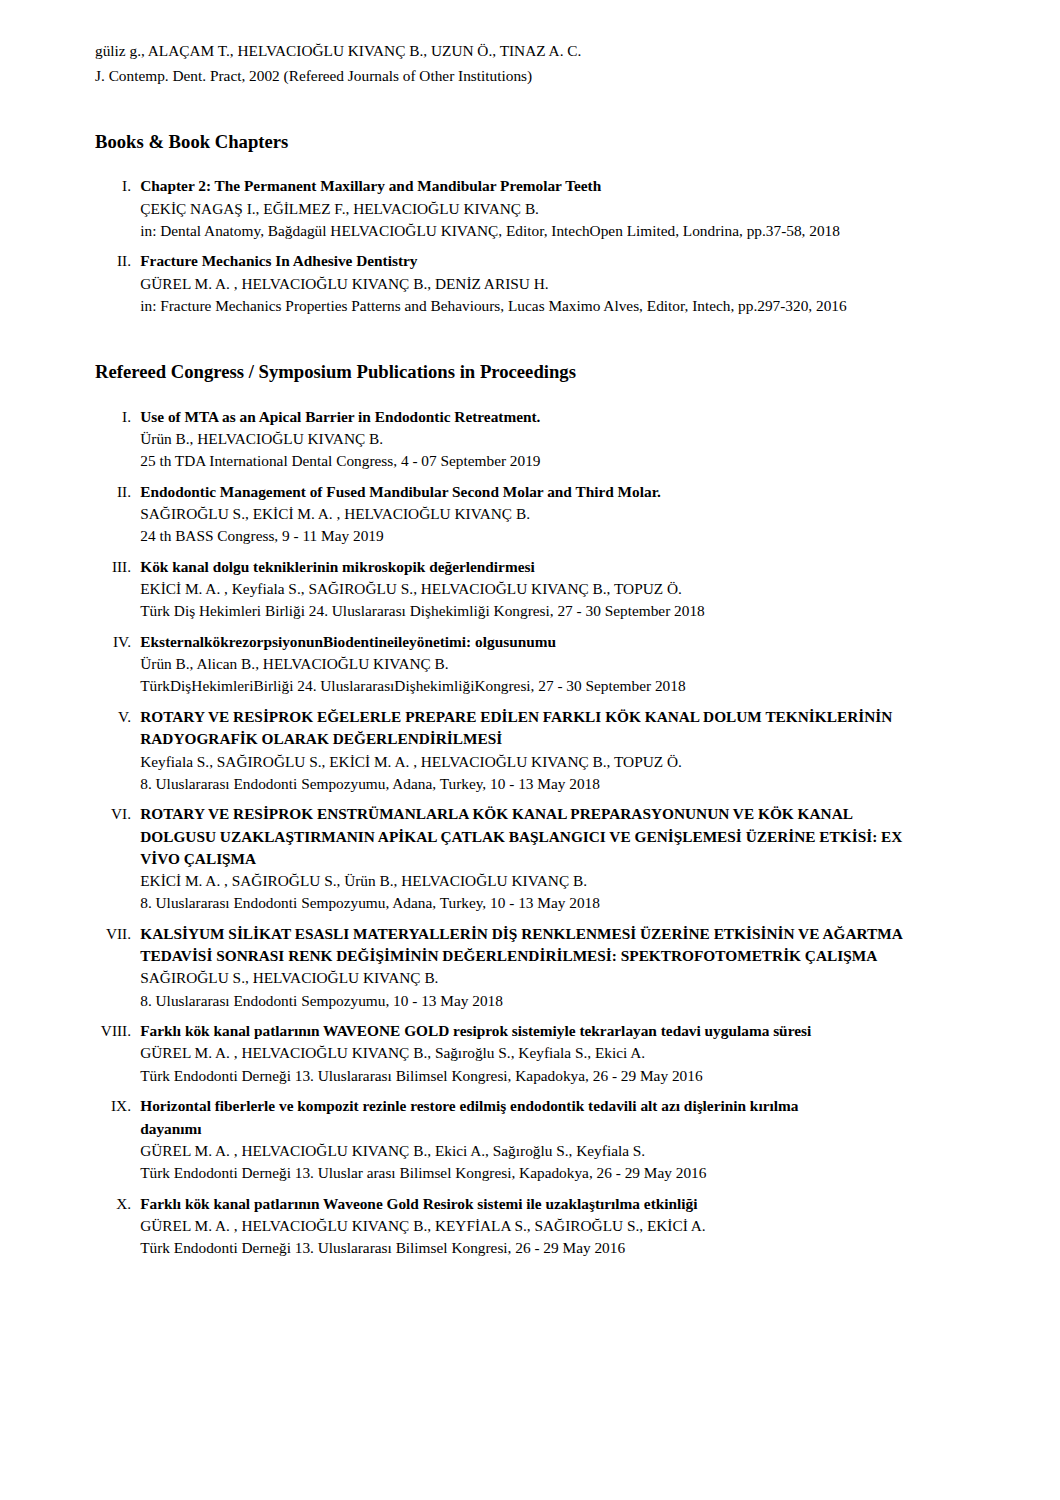güliz g., ALAÇAM T., HELVACIOĞLU KIVANÇ B., UZUN Ö., TINAZ A. C.
J. Contemp. Dent. Pract, 2002 (Refereed Journals of Other Institutions)
Books & Book Chapters
Chapter 2: The Permanent Maxillary and Mandibular Premolar Teeth ÇEKİÇ NAGAŞ I., EĞİLMEZ F., HELVACIOĞLU KIVANÇ B. in: Dental Anatomy, Bağdagül HELVACIOĞLU KIVANÇ, Editor, IntechOpen Limited, Londrina, pp.37-58, 2018
Fracture Mechanics In Adhesive Dentistry GÜREL M. A. , HELVACIOĞLU KIVANÇ B., DENİZ ARISU H. in: Fracture Mechanics Properties Patterns and Behaviours, Lucas Maximo Alves, Editor, Intech, pp.297-320, 2016
Refereed Congress / Symposium Publications in Proceedings
Use of MTA as an Apical Barrier in Endodontic Retreatment. Ürün B., HELVACIOĞLU KIVANÇ B. 25 th TDA International Dental Congress, 4 - 07 September 2019
Endodontic Management of Fused Mandibular Second Molar and Third Molar. SAĞIROĞLU S., EKİCİ M. A. , HELVACIOĞLU KIVANÇ B. 24 th BASS Congress, 9 - 11 May 2019
Kök kanal dolgu tekniklerinin mikroskopik değerlendirmesi EKİCİ M. A. , Keyfiala S., SAĞIROĞLU S., HELVACIOĞLU KIVANÇ B., TOPUZ Ö. Türk Diş Hekimleri Birliği 24. Uluslararası Dişhekimliği Kongresi, 27 - 30 September 2018
EksternalkökrezorpsiyonunBiodentineileyönetimi: olgusunumu Ürün B., Alican B., HELVACIOĞLU KIVANÇ B. TürkDişHekimleriBirliği 24. UluslararasıDişhekimliğiKongresi, 27 - 30 September 2018
ROTARY VE RESİPROK EĞELERLE PREPARE EDİLEN FARKLI KÖK KANAL DOLUM TEKNİKLERİNİN RADYOGRAFİK OLARAK DEĞERLENDİRİLMESİ Keyfiala S., SAĞIROĞLU S., EKİCİ M. A. , HELVACIOĞLU KIVANÇ B., TOPUZ Ö. 8. Uluslararası Endodonti Sempozyumu, Adana, Turkey, 10 - 13 May 2018
ROTARY VE RESİPROK ENSTRÜMANLARLA KÖK KANAL PREPARASYONUNUN VE KÖK KANAL DOLGUSU UZAKLAŞTIRMANIN APİKAL ÇATLAK BAŞLANGICI VE GENİŞLEMESİ ÜZERİNE ETKİSİ: EX VİVO ÇALIŞMA EKİCİ M. A. , SAĞIROĞLU S., Ürün B., HELVACIOĞLU KIVANÇ B. 8. Uluslararası Endodonti Sempozyumu, Adana, Turkey, 10 - 13 May 2018
KALSİYUM SİLİKAT ESASLI MATERYALLERİN DİŞ RENKLENMESİ ÜZERİNE ETKİSİNİN VE AĞARTMA TEDAVİSİ SONRASI RENK DEĞİŞİMİNİN DEĞERLENDİRİLMESİ: SPEKTROFOTOMETRİK ÇALIŞMA SAĞIROĞLU S., HELVACIOĞLU KIVANÇ B. 8. Uluslararası Endodonti Sempozyumu, 10 - 13 May 2018
Farklı kök kanal patlarının WAVEONE GOLD resiprok sistemiyle tekrarlayan tedavi uygulama süresi GÜREL M. A. , HELVACIOĞLU KIVANÇ B., Sağıroğlu S., Keyfiala S., Ekici A. Türk Endodonti Derneği 13. Uluslararası Bilimsel Kongresi, Kapadokya, 26 - 29 May 2016
Horizontal fiberlerle ve kompozit rezinle restore edilmiş endodontik tedavili alt azı dişlerinin kırılma dayanımı GÜREL M. A. , HELVACIOĞLU KIVANÇ B., Ekici A., Sağıroğlu S., Keyfiala S. Türk Endodonti Derneği 13. Uluslar arası Bilimsel Kongresi, Kapadokya, 26 - 29 May 2016
Farklı kök kanal patlarının Waveone Gold Resirok sistemi ile uzaklaştırılma etkinliği GÜREL M. A. , HELVACIOĞLU KIVANÇ B., KEYFİALA S., SAĞIROĞLU S., EKİCİ A. Türk Endodonti Derneği 13. Uluslararası Bilimsel Kongresi, 26 - 29 May 2016